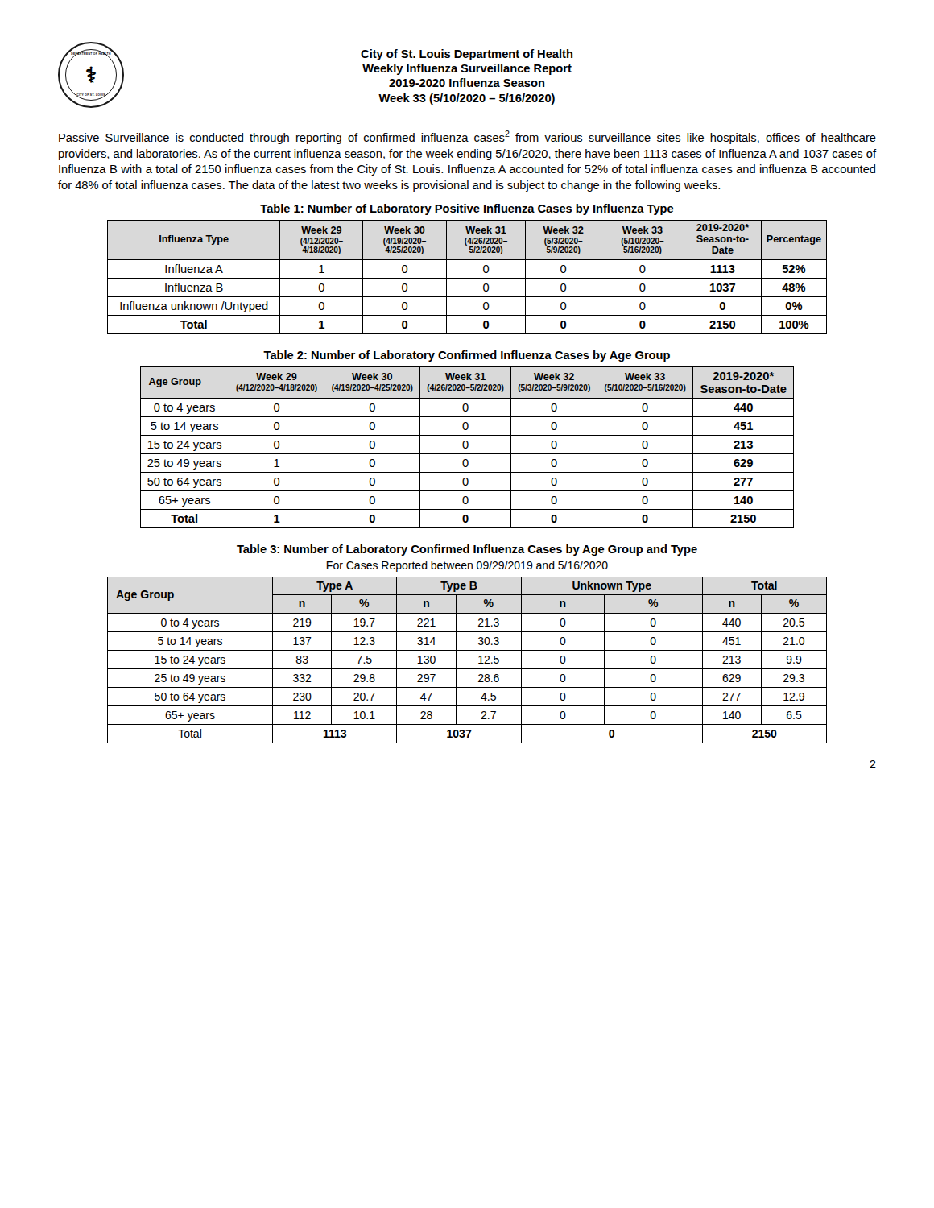DEPARTMENT OF HEALTH
CITY OF ST. LOUIS
City of St. Louis Department of Health
Weekly Influenza Surveillance Report
2019-2020 Influenza Season
Week 33 (5/10/2020 – 5/16/2020)
Passive Surveillance is conducted through reporting of confirmed influenza cases2 from various surveillance sites like hospitals, offices of healthcare providers, and laboratories. As of the current influenza season, for the week ending 5/16/2020, there have been 1113 cases of Influenza A and 1037 cases of Influenza B with a total of 2150 influenza cases from the City of St. Louis. Influenza A accounted for 52% of total influenza cases and influenza B accounted for 48% of total influenza cases. The data of the latest two weeks is provisional and is subject to change in the following weeks.
Table 1: Number of Laboratory Positive Influenza Cases by Influenza Type
| Influenza Type | Week 29 (4/12/2020–4/18/2020) | Week 30 (4/19/2020–4/25/2020) | Week 31 (4/26/2020–5/2/2020) | Week 32 (5/3/2020–5/9/2020) | Week 33 (5/10/2020–5/16/2020) | 2019-2020* Season-to-Date | Percentage |
| --- | --- | --- | --- | --- | --- | --- | --- |
| Influenza A | 1 | 0 | 0 | 0 | 0 | 1113 | 52% |
| Influenza B | 0 | 0 | 0 | 0 | 0 | 1037 | 48% |
| Influenza unknown /Untyped | 0 | 0 | 0 | 0 | 0 | 0 | 0% |
| Total | 1 | 0 | 0 | 0 | 0 | 2150 | 100% |
Table 2: Number of Laboratory Confirmed Influenza Cases by Age Group
| Age Group | Week 29 (4/12/2020–4/18/2020) | Week 30 (4/19/2020–4/25/2020) | Week 31 (4/26/2020–5/2/2020) | Week 32 (5/3/2020–5/9/2020) | Week 33 (5/10/2020–5/16/2020) | 2019-2020* Season-to-Date |
| --- | --- | --- | --- | --- | --- | --- |
| 0 to 4 years | 0 | 0 | 0 | 0 | 0 | 440 |
| 5 to 14 years | 0 | 0 | 0 | 0 | 0 | 451 |
| 15 to 24 years | 0 | 0 | 0 | 0 | 0 | 213 |
| 25 to 49 years | 1 | 0 | 0 | 0 | 0 | 629 |
| 50 to 64 years | 0 | 0 | 0 | 0 | 0 | 277 |
| 65+ years | 0 | 0 | 0 | 0 | 0 | 140 |
| Total | 1 | 0 | 0 | 0 | 0 | 2150 |
Table 3: Number of Laboratory Confirmed Influenza Cases by Age Group and Type
For Cases Reported between 09/29/2019 and 5/16/2020
| Age Group | Type A | Type B | Unknown Type | Total |
| --- | --- | --- | --- | --- |
| n | % | n | % | n | % | n | % |
| 0 to 4 years | 219 | 19.7 | 221 | 21.3 | 0 | 0 | 440 | 20.5 |
| 5 to 14 years | 137 | 12.3 | 314 | 30.3 | 0 | 0 | 451 | 21.0 |
| 15 to 24 years | 83 | 7.5 | 130 | 12.5 | 0 | 0 | 213 | 9.9 |
| 25 to 49 years | 332 | 29.8 | 297 | 28.6 | 0 | 0 | 629 | 29.3 |
| 50 to 64 years | 230 | 20.7 | 47 | 4.5 | 0 | 0 | 277 | 12.9 |
| 65+ years | 112 | 10.1 | 28 | 2.7 | 0 | 0 | 140 | 6.5 |
| Total | 1113 | 1037 | 0 | 2150 |
2